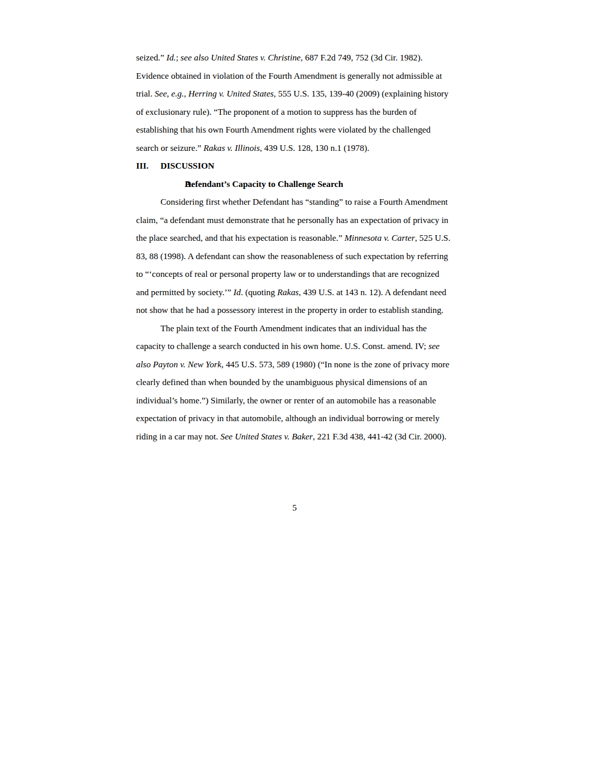seized.” Id.; see also United States v. Christine, 687 F.2d 749, 752 (3d Cir. 1982). Evidence obtained in violation of the Fourth Amendment is generally not admissible at trial. See, e.g., Herring v. United States, 555 U.S. 135, 139-40 (2009) (explaining history of exclusionary rule). “The proponent of a motion to suppress has the burden of establishing that his own Fourth Amendment rights were violated by the challenged search or seizure.” Rakas v. Illinois, 439 U.S. 128, 130 n.1 (1978).
III. DISCUSSION
A. Defendant’s Capacity to Challenge Search
Considering first whether Defendant has “standing” to raise a Fourth Amendment claim, “a defendant must demonstrate that he personally has an expectation of privacy in the place searched, and that his expectation is reasonable.” Minnesota v. Carter, 525 U.S. 83, 88 (1998). A defendant can show the reasonableness of such expectation by referring to “‘concepts of real or personal property law or to understandings that are recognized and permitted by society.’” Id. (quoting Rakas, 439 U.S. at 143 n. 12). A defendant need not show that he had a possessory interest in the property in order to establish standing.
The plain text of the Fourth Amendment indicates that an individual has the capacity to challenge a search conducted in his own home. U.S. Const. amend. IV; see also Payton v. New York, 445 U.S. 573, 589 (1980) (“In none is the zone of privacy more clearly defined than when bounded by the unambiguous physical dimensions of an individual’s home.”) Similarly, the owner or renter of an automobile has a reasonable expectation of privacy in that automobile, although an individual borrowing or merely riding in a car may not. See United States v. Baker, 221 F.3d 438, 441-42 (3d Cir. 2000).
5